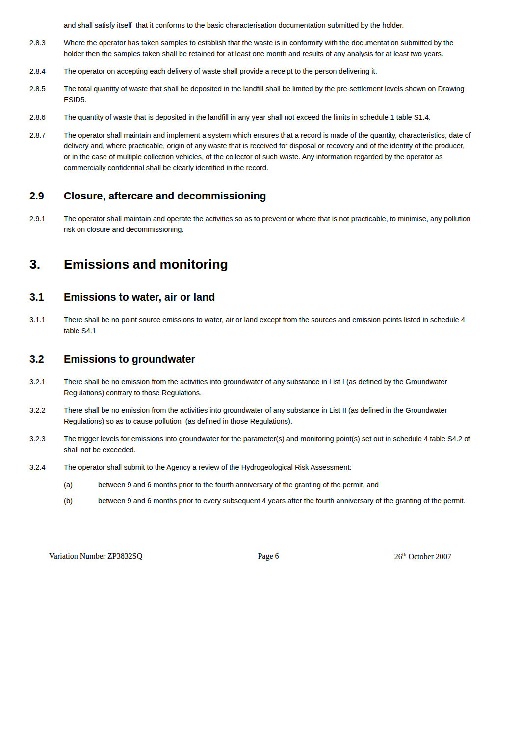and shall satisfy itself that it conforms to the basic characterisation documentation submitted by the holder.
2.8.3
Where the operator has taken samples to establish that the waste is in conformity with the documentation submitted by the holder then the samples taken shall be retained for at least one month and results of any analysis for at least two years.
2.8.4
The operator on accepting each delivery of waste shall provide a receipt to the person delivering it.
2.8.5
The total quantity of waste that shall be deposited in the landfill shall be limited by the pre-settlement levels shown on Drawing ESID5.
2.8.6
The quantity of waste that is deposited in the landfill in any year shall not exceed the limits in schedule 1 table S1.4.
2.8.7
The operator shall maintain and implement a system which ensures that a record is made of the quantity, characteristics, date of delivery and, where practicable, origin of any waste that is received for disposal or recovery and of the identity of the producer, or in the case of multiple collection vehicles, of the collector of such waste. Any information regarded by the operator as commercially confidential shall be clearly identified in the record.
2.9 Closure, aftercare and decommissioning
2.9.1
The operator shall maintain and operate the activities so as to prevent or where that is not practicable, to minimise, any pollution risk on closure and decommissioning.
3. Emissions and monitoring
3.1 Emissions to water, air or land
3.1.1
There shall be no point source emissions to water, air or land except from the sources and emission points listed in schedule 4 table S4.1
3.2 Emissions to groundwater
3.2.1
There shall be no emission from the activities into groundwater of any substance in List I (as defined by the Groundwater Regulations) contrary to those Regulations.
3.2.2
There shall be no emission from the activities into groundwater of any substance in List II (as defined in the Groundwater Regulations) so as to cause pollution (as defined in those Regulations).
3.2.3
The trigger levels for emissions into groundwater for the parameter(s) and monitoring point(s) set out in schedule 4 table S4.2 of shall not be exceeded.
3.2.4
The operator shall submit to the Agency a review of the Hydrogeological Risk Assessment:
(a)
between 9 and 6 months prior to the fourth anniversary of the granting of the permit, and
(b)
between 9 and 6 months prior to every subsequent 4 years after the fourth anniversary of the granting of the permit.
Variation Number ZP3832SQ Page 6 26th October 2007